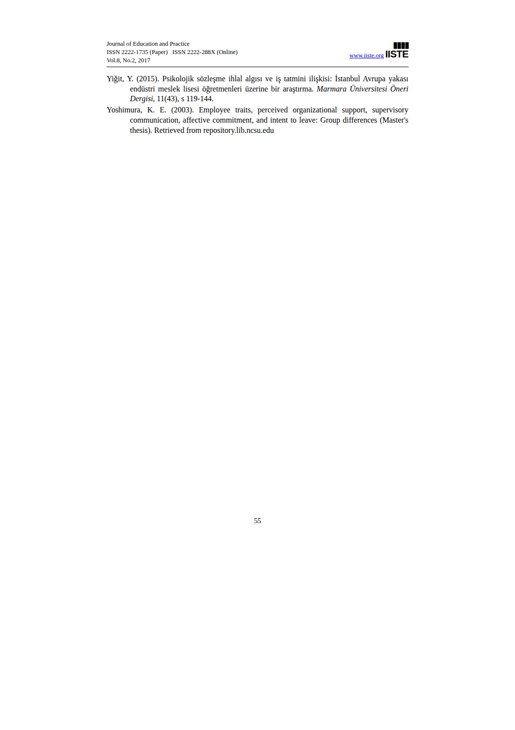Journal of Education and Practice
ISSN 2222-1735 (Paper) ISSN 2222-288X (Online)
Vol.8, No.2, 2017
www.iiste.org
▮▮▮▮
IISTE
Yiğit, Y. (2015). Psikolojik sözleşme ihlal algısı ve iş tatmini ilişkisi: İstanbul Avrupa yakası endüstri meslek lisesi öğretmenleri üzerine bir araştırma. Marmara Üniversitesi Öneri Dergisi, 11(43), s 119-144.
Yoshimura, K. E. (2003). Employee traits, perceived organizational support, supervisory communication, affective commitment, and intent to leave: Group differences (Master's thesis). Retrieved from repository.lib.ncsu.edu
55